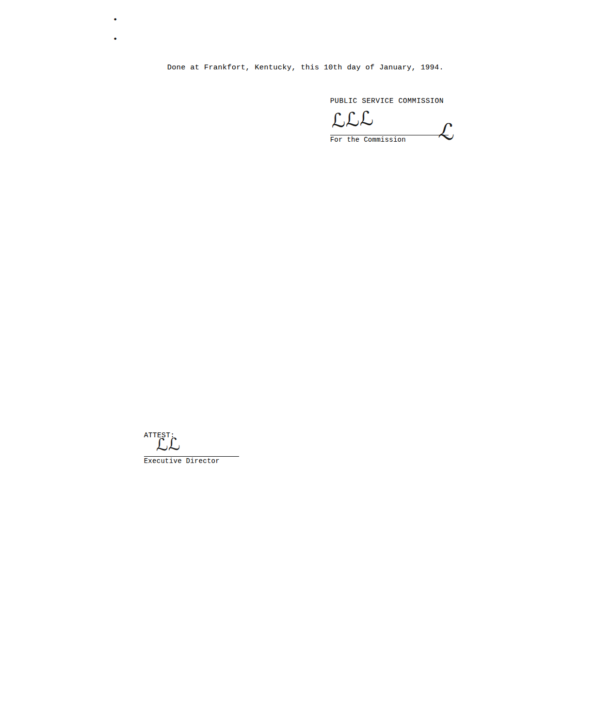•
•
Done at Frankfort, Kentucky, this 10th day of January, 1994.
PUBLIC SERVICE COMMISSION
   ℒℒℒ ℒ
For the Commission
ATTEST:
ℒℒ
Executive Director